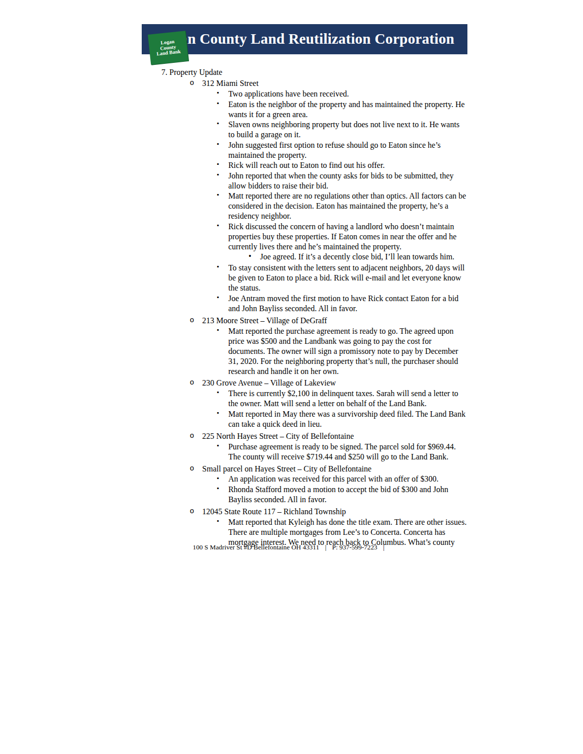Logan County Land Bank
Logan County Land Reutilization Corporation
Property Update
312 Miami Street
Two applications have been received.
Eaton is the neighbor of the property and has maintained the property. He wants it for a green area.
Slaven owns neighboring property but does not live next to it. He wants to build a garage on it.
John suggested first option to refuse should go to Eaton since he’s maintained the property.
Rick will reach out to Eaton to find out his offer.
John reported that when the county asks for bids to be submitted, they allow bidders to raise their bid.
Matt reported there are no regulations other than optics. All factors can be considered in the decision. Eaton has maintained the property, he’s a residency neighbor.
Rick discussed the concern of having a landlord who doesn’t maintain properties buy these properties. If Eaton comes in near the offer and he currently lives there and he’s maintained the property.
Joe agreed. If it’s a decently close bid, I’ll lean towards him.
To stay consistent with the letters sent to adjacent neighbors, 20 days will be given to Eaton to place a bid. Rick will e-mail and let everyone know the status.
Joe Antram moved the first motion to have Rick contact Eaton for a bid and John Bayliss seconded. All in favor.
213 Moore Street – Village of DeGraff
Matt reported the purchase agreement is ready to go. The agreed upon price was $500 and the Landbank was going to pay the cost for documents. The owner will sign a promissory note to pay by December 31, 2020. For the neighboring property that’s null, the purchaser should research and handle it on her own.
230 Grove Avenue – Village of Lakeview
There is currently $2,100 in delinquent taxes. Sarah will send a letter to the owner. Matt will send a letter on behalf of the Land Bank.
Matt reported in May there was a survivorship deed filed. The Land Bank can take a quick deed in lieu.
225 North Hayes Street – City of Bellefontaine
Purchase agreement is ready to be signed. The parcel sold for $969.44. The county will receive $719.44 and $250 will go to the Land Bank.
Small parcel on Hayes Street – City of Bellefontaine
An application was received for this parcel with an offer of $300.
Rhonda Stafford moved a motion to accept the bid of $300 and John Bayliss seconded. All in favor.
12045 State Route 117 – Richland Township
Matt reported that Kyleigh has done the title exam. There are other issues. There are multiple mortgages from Lee’s to Concerta. Concerta has mortgage interest. We need to reach back to Columbus. What’s county
100 S Madriver St #D Bellefontaine OH 43311|P: 937-599-7223|